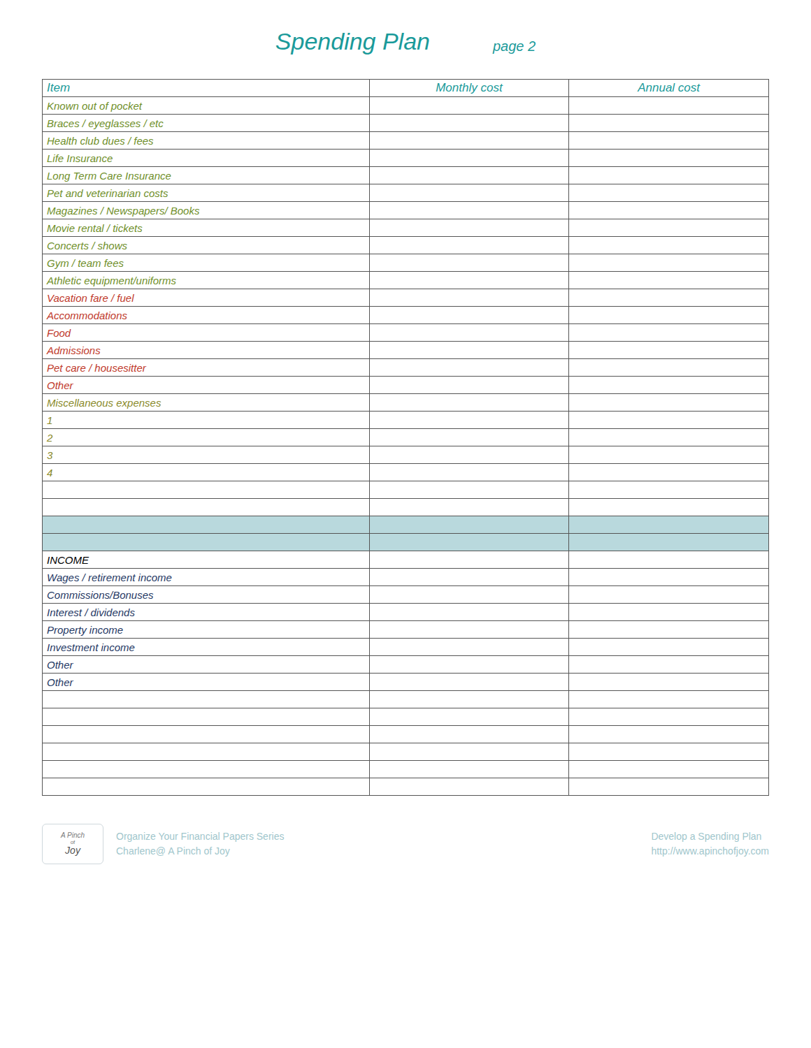Spending Plan
page 2
| Item | Monthly cost | Annual cost |
| --- | --- | --- |
| Known out of pocket | | |
| Braces / eyeglasses / etc | | |
| Health club dues / fees | | |
| Life Insurance | | |
| Long Term Care Insurance | | |
| Pet and veterinarian costs | | |
| Magazines / Newspapers/ Books | | |
| Movie rental / tickets | | |
| Concerts / shows | | |
| Gym / team fees | | |
| Athletic equipment/uniforms | | |
| Vacation fare / fuel | | |
| Accommodations | | |
| Food | | |
| Admissions | | |
| Pet care / housesitter | | |
| Other | | |
| Miscellaneous expenses | | |
| 1 | | |
| 2 | | |
| 3 | | |
| 4 | | |
| INCOME | | |
| Wages / retirement income | | |
| Commissions/Bonuses | | |
| Interest / dividends | | |
| Property income | | |
| Investment income | | |
| Other | | |
| Other | | |
A Pinch of Joy
Organize Your Financial Papers Series
Charlene@ A Pinch of Joy
Develop a Spending Plan
http://www.apinchofjoy.com